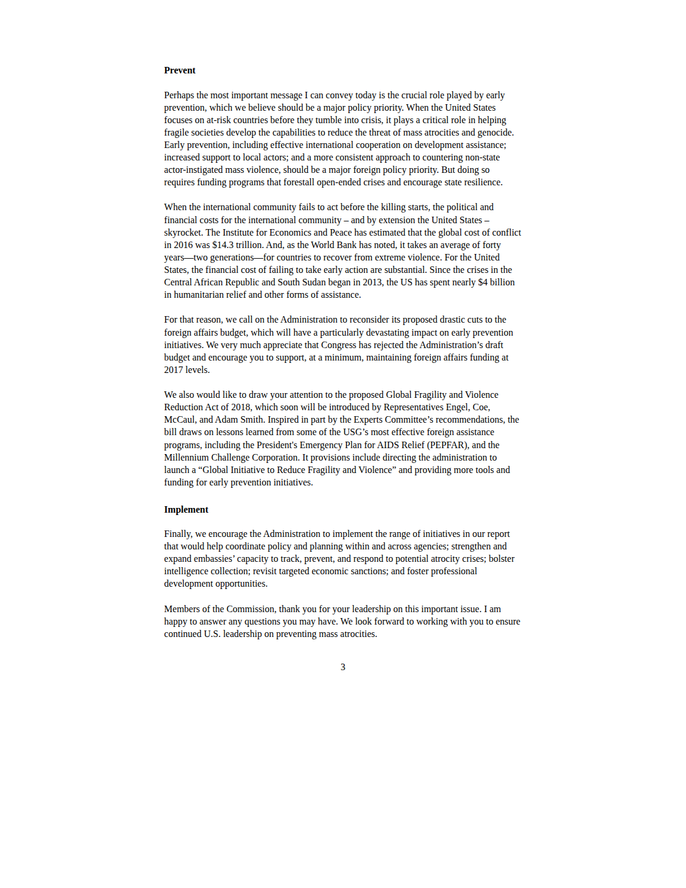Prevent
Perhaps the most important message I can convey today is the crucial role played by early prevention, which we believe should be a major policy priority. When the United States focuses on at-risk countries before they tumble into crisis, it plays a critical role in helping fragile societies develop the capabilities to reduce the threat of mass atrocities and genocide. Early prevention, including effective international cooperation on development assistance; increased support to local actors; and a more consistent approach to countering non-state actor-instigated mass violence, should be a major foreign policy priority. But doing so requires funding programs that forestall open-ended crises and encourage state resilience.
When the international community fails to act before the killing starts, the political and financial costs for the international community – and by extension the United States – skyrocket. The Institute for Economics and Peace has estimated that the global cost of conflict in 2016 was $14.3 trillion. And, as the World Bank has noted, it takes an average of forty years—two generations—for countries to recover from extreme violence. For the United States, the financial cost of failing to take early action are substantial. Since the crises in the Central African Republic and South Sudan began in 2013, the US has spent nearly $4 billion in humanitarian relief and other forms of assistance.
For that reason, we call on the Administration to reconsider its proposed drastic cuts to the foreign affairs budget, which will have a particularly devastating impact on early prevention initiatives. We very much appreciate that Congress has rejected the Administration’s draft budget and encourage you to support, at a minimum, maintaining foreign affairs funding at 2017 levels.
We also would like to draw your attention to the proposed Global Fragility and Violence Reduction Act of 2018, which soon will be introduced by Representatives Engel, Coe, McCaul, and Adam Smith. Inspired in part by the Experts Committee’s recommendations, the bill draws on lessons learned from some of the USG’s most effective foreign assistance programs, including the President's Emergency Plan for AIDS Relief (PEPFAR), and the Millennium Challenge Corporation. It provisions include directing the administration to launch a “Global Initiative to Reduce Fragility and Violence” and providing more tools and funding for early prevention initiatives.
Implement
Finally, we encourage the Administration to implement the range of initiatives in our report that would help coordinate policy and planning within and across agencies; strengthen and expand embassies’ capacity to track, prevent, and respond to potential atrocity crises; bolster intelligence collection; revisit targeted economic sanctions; and foster professional development opportunities.
Members of the Commission, thank you for your leadership on this important issue. I am happy to answer any questions you may have. We look forward to working with you to ensure continued U.S. leadership on preventing mass atrocities.
3